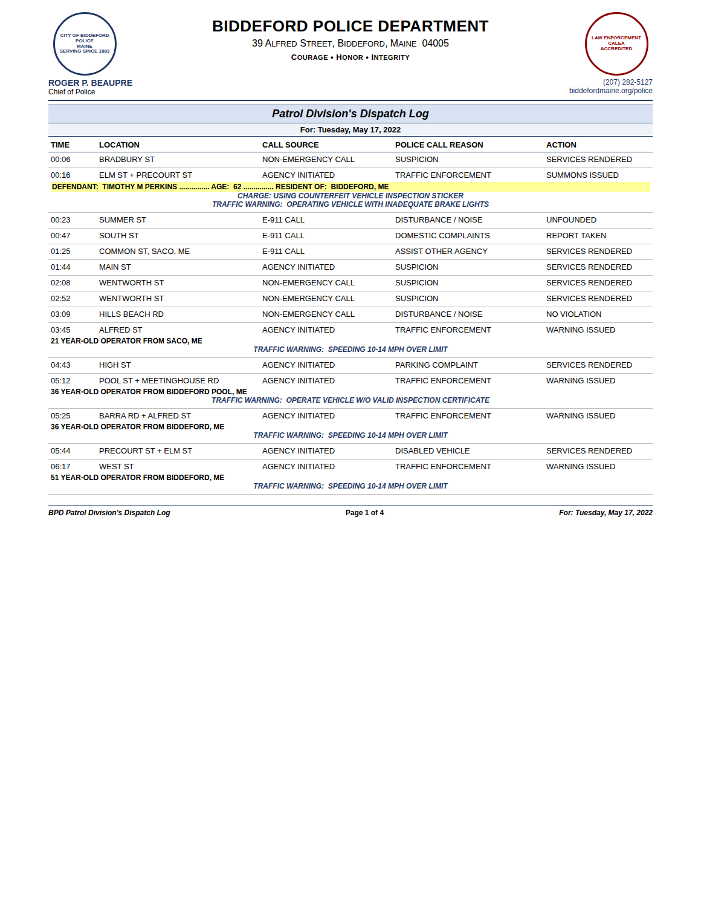City of Biddeford
Police
Maine
Serving Since 1883
BIDDEFORD POLICE DEPARTMENT
39 ALFRED STREET, BIDDEFORD, MAINE 04005
COURAGE • HONOR • INTEGRITY
Law Enforcement
CALEA
Accredited
ROGER P. BEAUPRE
Chief of Police
(207) 282-5127
biddefordmaine.org/police
Patrol Division's Dispatch Log
For: Tuesday, May 17, 2022
| TIME | LOCATION | CALL SOURCE | POLICE CALL REASON | ACTION |
| --- | --- | --- | --- | --- |
| 00:06 | BRADBURY ST | NON-EMERGENCY CALL | SUSPICION | SERVICES RENDERED |
| 00:16 | ELM ST + PRECOURT ST | AGENCY INITIATED | TRAFFIC ENFORCEMENT | SUMMONS ISSUED |
| DEFENDANT: TIMOTHY M PERKINS ............... AGE: 62 ............... RESIDENT OF: BIDDEFORD, ME CHARGE: USING COUNTERFEIT VEHICLE INSPECTION STICKER TRAFFIC WARNING: OPERATING VEHICLE WITH INADEQUATE BRAKE LIGHTS |
| 00:23 | SUMMER ST | E-911 CALL | DISTURBANCE / NOISE | UNFOUNDED |
| 00:47 | SOUTH ST | E-911 CALL | DOMESTIC COMPLAINTS | REPORT TAKEN |
| 01:25 | COMMON ST, SACO, ME | E-911 CALL | ASSIST OTHER AGENCY | SERVICES RENDERED |
| 01:44 | MAIN ST | AGENCY INITIATED | SUSPICION | SERVICES RENDERED |
| 02:08 | WENTWORTH ST | NON-EMERGENCY CALL | SUSPICION | SERVICES RENDERED |
| 02:52 | WENTWORTH ST | NON-EMERGENCY CALL | SUSPICION | SERVICES RENDERED |
| 03:09 | HILLS BEACH RD | NON-EMERGENCY CALL | DISTURBANCE / NOISE | NO VIOLATION |
| 03:45 | ALFRED ST | AGENCY INITIATED | TRAFFIC ENFORCEMENT | WARNING ISSUED |
| 21 YEAR-OLD OPERATOR FROM SACO, ME TRAFFIC WARNING: SPEEDING 10-14 MPH OVER LIMIT |
| 04:43 | HIGH ST | AGENCY INITIATED | PARKING COMPLAINT | SERVICES RENDERED |
| 05:12 | POOL ST + MEETINGHOUSE RD | AGENCY INITIATED | TRAFFIC ENFORCEMENT | WARNING ISSUED |
| 36 YEAR-OLD OPERATOR FROM BIDDEFORD POOL, ME TRAFFIC WARNING: OPERATE VEHICLE W/O VALID INSPECTION CERTIFICATE |
| 05:25 | BARRA RD + ALFRED ST | AGENCY INITIATED | TRAFFIC ENFORCEMENT | WARNING ISSUED |
| 36 YEAR-OLD OPERATOR FROM BIDDEFORD, ME TRAFFIC WARNING: SPEEDING 10-14 MPH OVER LIMIT |
| 05:44 | PRECOURT ST + ELM ST | AGENCY INITIATED | DISABLED VEHICLE | SERVICES RENDERED |
| 06:17 | WEST ST | AGENCY INITIATED | TRAFFIC ENFORCEMENT | WARNING ISSUED |
| 51 YEAR-OLD OPERATOR FROM BIDDEFORD, ME TRAFFIC WARNING: SPEEDING 10-14 MPH OVER LIMIT |
BPD Patrol Division's Dispatch Log
Page 1 of 4
For: Tuesday, May 17, 2022